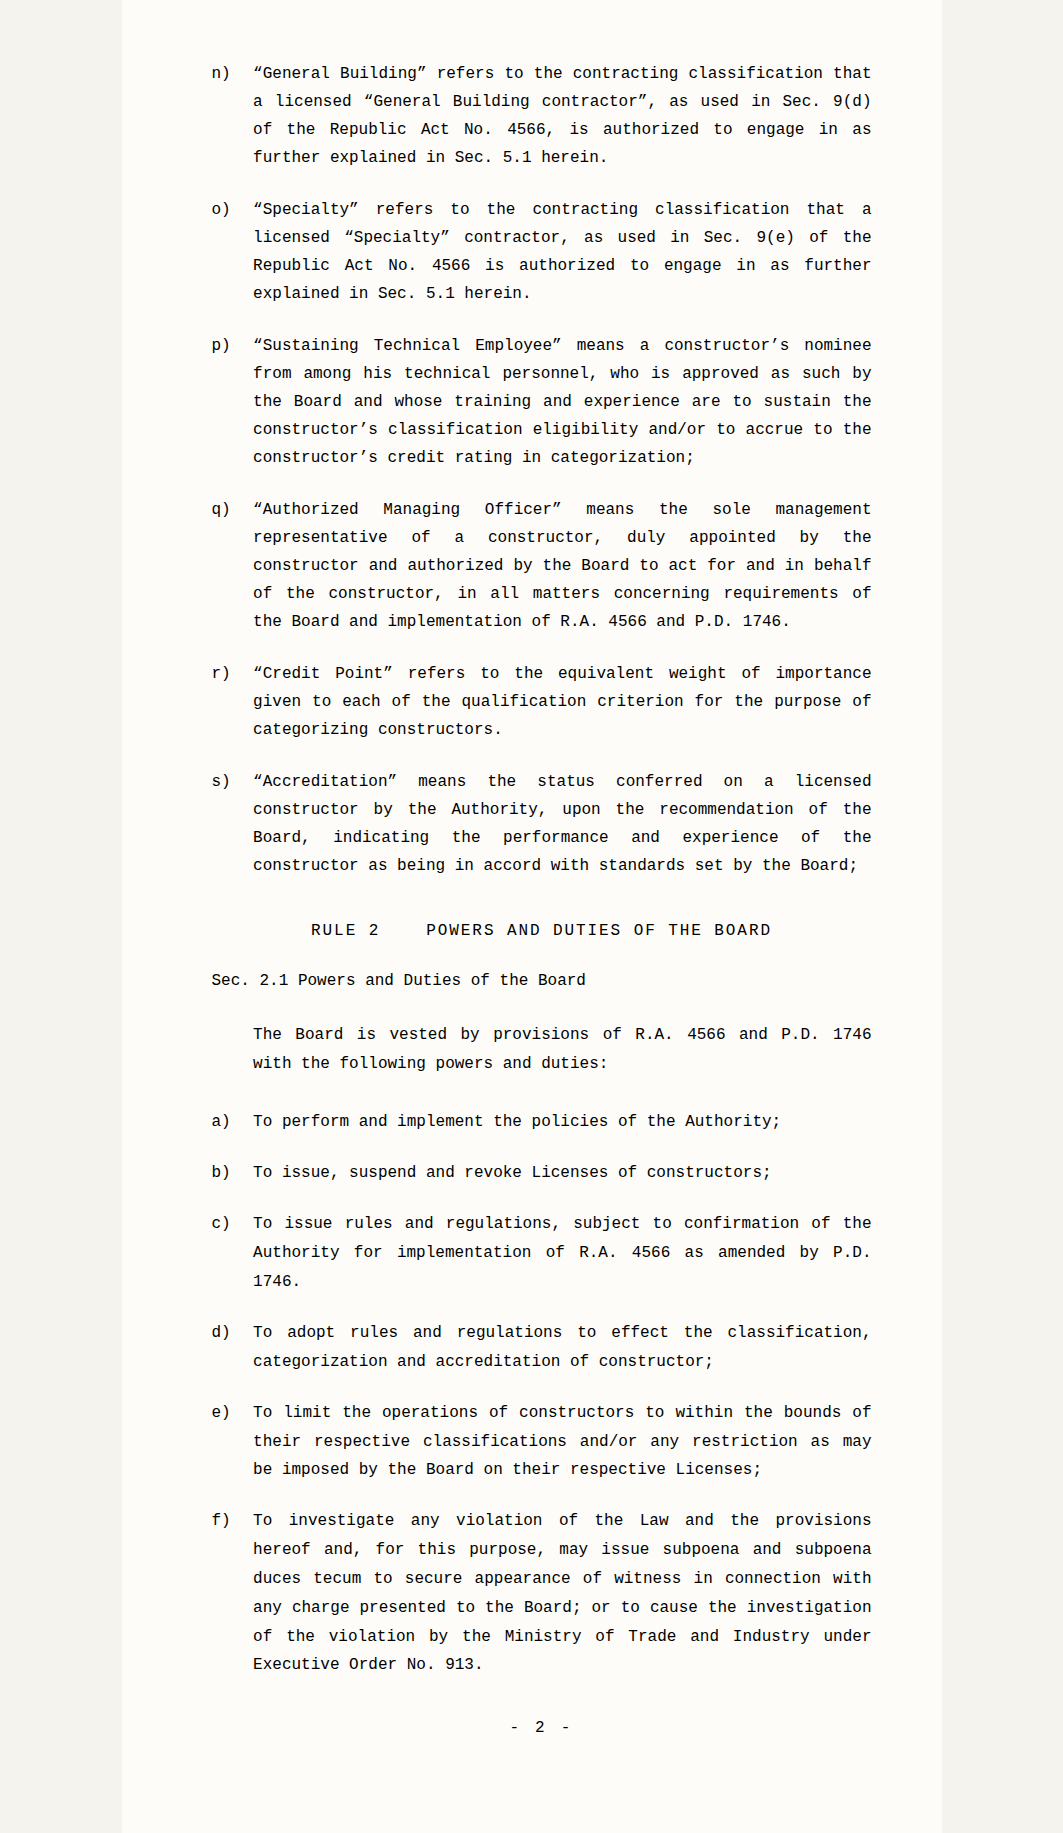n) “General Building” refers to the contracting classification that a licensed “General Building contractor”, as used in Sec. 9(d) of the Republic Act No. 4566, is authorized to engage in as further explained in Sec. 5.1 herein.
o) “Specialty” refers to the contracting classification that a licensed “Specialty” contractor, as used in Sec. 9(e) of the Republic Act No. 4566 is authorized to engage in as further explained in Sec. 5.1 herein.
p) “Sustaining Technical Employee” means a constructor’s nominee from among his technical personnel, who is approved as such by the Board and whose training and experience are to sustain the constructor’s classification eligibility and/or to accrue to the constructor’s credit rating in categorization;
q) “Authorized Managing Officer” means the sole management representative of a constructor, duly appointed by the constructor and authorized by the Board to act for and in behalf of the constructor, in all matters concerning requirements of the Board and implementation of R.A. 4566 and P.D. 1746.
r) “Credit Point” refers to the equivalent weight of importance given to each of the qualification criterion for the purpose of categorizing constructors.
s) “Accreditation” means the status conferred on a licensed constructor by the Authority, upon the recommendation of the Board, indicating the performance and experience of the constructor as being in accord with standards set by the Board;
RULE 2 POWERS AND DUTIES OF THE BOARD
Sec. 2.1 Powers and Duties of the Board
The Board is vested by provisions of R.A. 4566 and P.D. 1746 with the following powers and duties:
a) To perform and implement the policies of the Authority;
b) To issue, suspend and revoke Licenses of constructors;
c) To issue rules and regulations, subject to confirmation of the Authority for implementation of R.A. 4566 as amended by P.D. 1746.
d) To adopt rules and regulations to effect the classification, categorization and accreditation of constructor;
e) To limit the operations of constructors to within the bounds of their respective classifications and/or any restriction as may be imposed by the Board on their respective Licenses;
f) To investigate any violation of the Law and the provisions hereof and, for this purpose, may issue subpoena and subpoena duces tecum to secure appearance of witness in connection with any charge presented to the Board; or to cause the investigation of the violation by the Ministry of Trade and Industry under Executive Order No. 913.
- 2 -